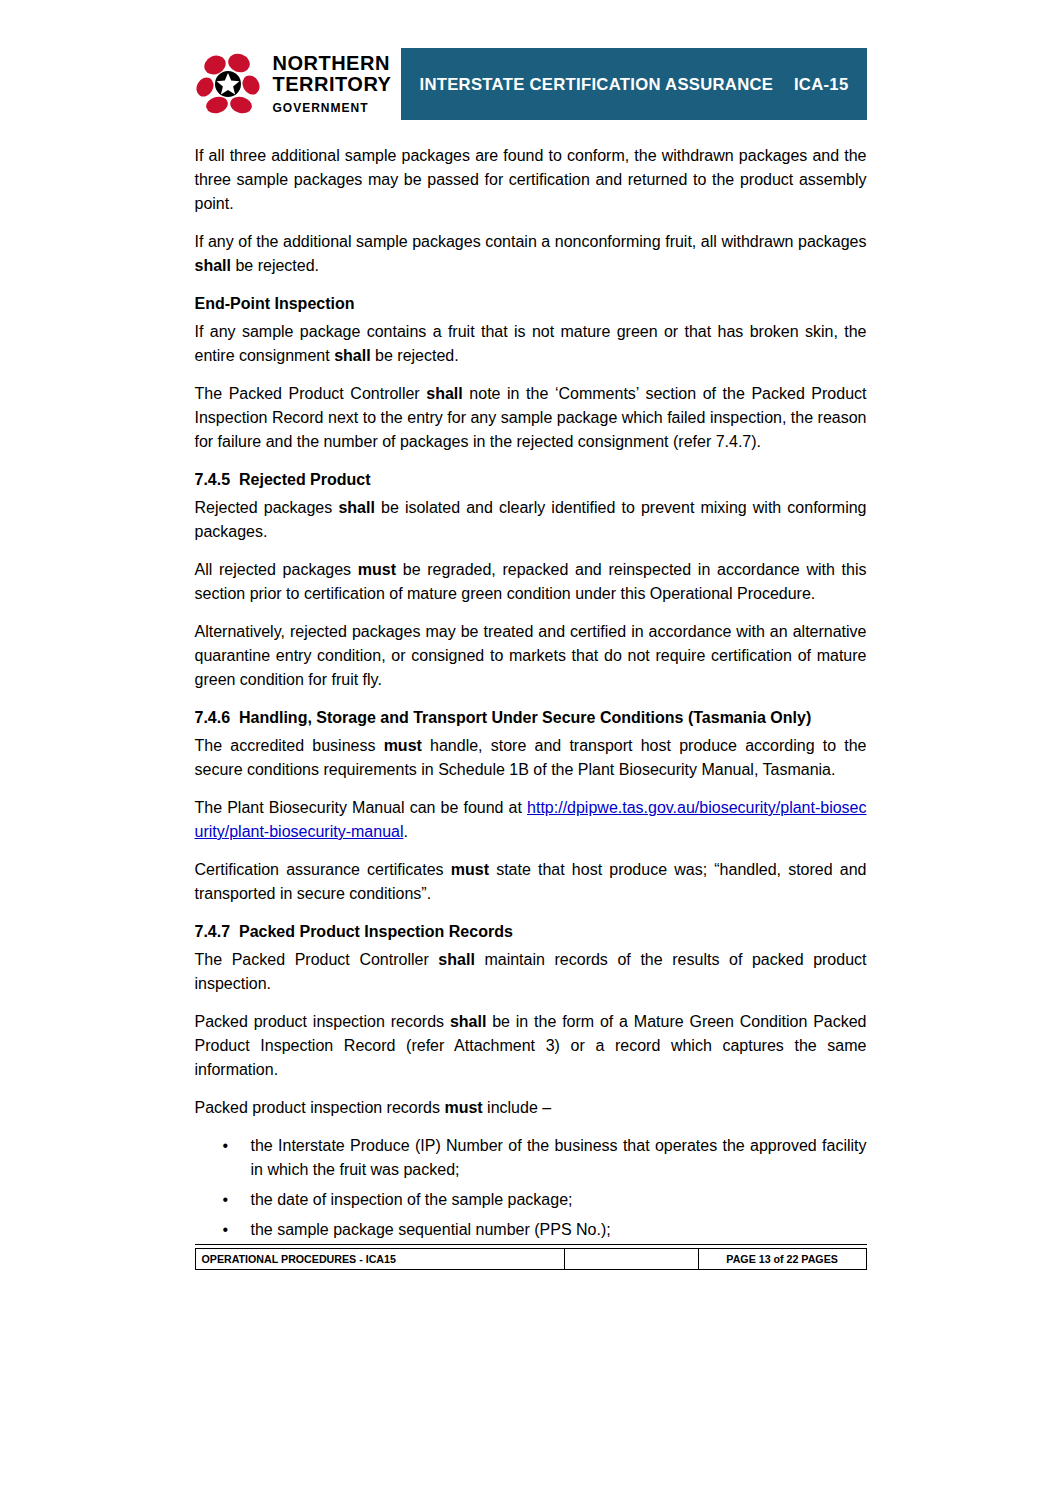NORTHERN
TERRITORY
GOVERNMENT
INTERSTATE CERTIFICATION ASSURANCE ICA-15
If all three additional sample packages are found to conform, the withdrawn packages and the three sample packages may be passed for certification and returned to the product assembly point.
If any of the additional sample packages contain a nonconforming fruit, all withdrawn packages shall be rejected.
End-Point Inspection
If any sample package contains a fruit that is not mature green or that has broken skin, the entire consignment shall be rejected.
The Packed Product Controller shall note in the ‘Comments’ section of the Packed Product Inspection Record next to the entry for any sample package which failed inspection, the reason for failure and the number of packages in the rejected consignment (refer 7.4.7).
7.4.5 Rejected Product
Rejected packages shall be isolated and clearly identified to prevent mixing with conforming packages.
All rejected packages must be regraded, repacked and reinspected in accordance with this section prior to certification of mature green condition under this Operational Procedure.
Alternatively, rejected packages may be treated and certified in accordance with an alternative quarantine entry condition, or consigned to markets that do not require certification of mature green condition for fruit fly.
7.4.6 Handling, Storage and Transport Under Secure Conditions (Tasmania Only)
The accredited business must handle, store and transport host produce according to the secure conditions requirements in Schedule 1B of the Plant Biosecurity Manual, Tasmania.
The Plant Biosecurity Manual can be found at http://dpipwe.tas.gov.au/biosecurity/plant-biosecurity/plant-biosecurity-manual.
Certification assurance certificates must state that host produce was; “handled, stored and transported in secure conditions”.
7.4.7 Packed Product Inspection Records
The Packed Product Controller shall maintain records of the results of packed product inspection.
Packed product inspection records shall be in the form of a Mature Green Condition Packed Product Inspection Record (refer Attachment 3) or a record which captures the same information.
Packed product inspection records must include –
the Interstate Produce (IP) Number of the business that operates the approved facility in which the fruit was packed;
the date of inspection of the sample package;
the sample package sequential number (PPS No.);
| OPERATIONAL PROCEDURES - ICA15 | | PAGE 13 of 22 PAGES |